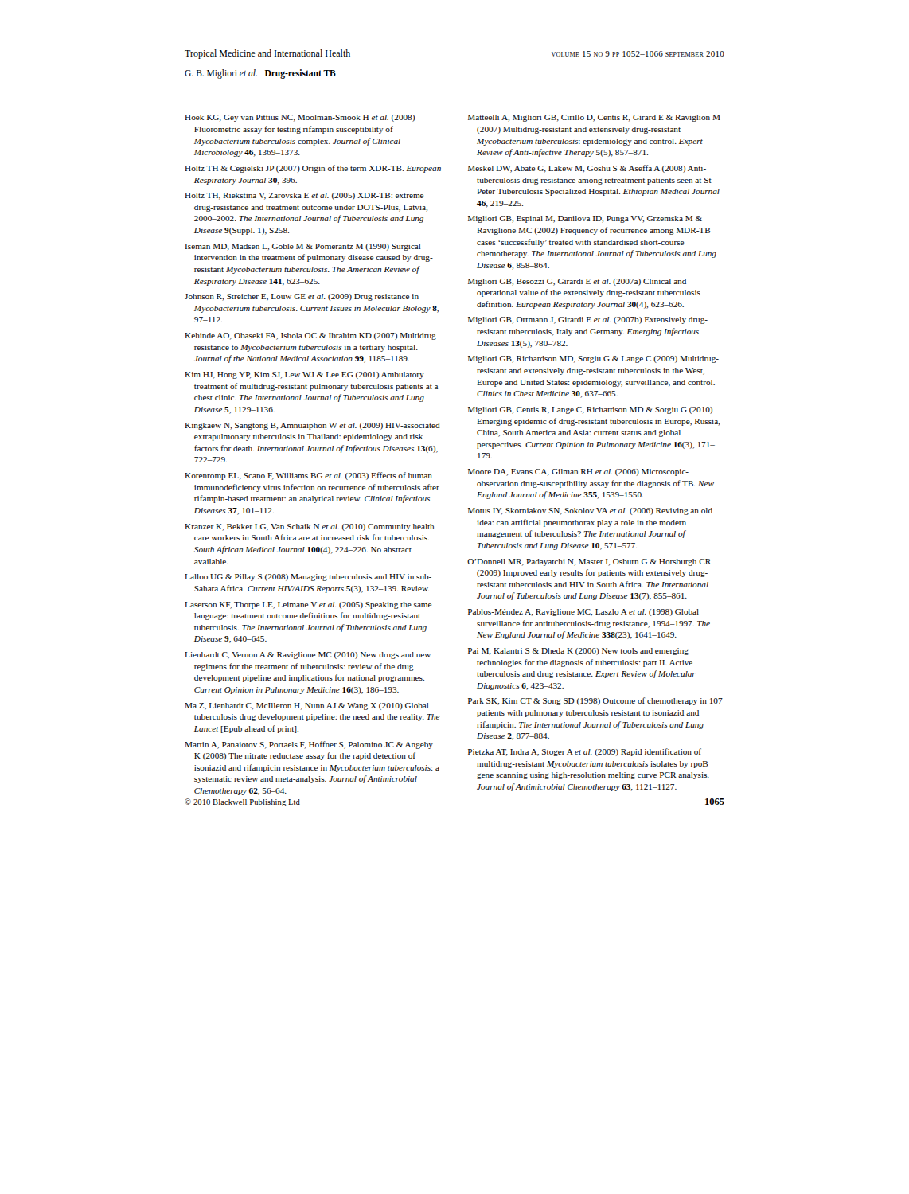Tropical Medicine and International Health
volume 15 no 9 pp 1052–1066 september 2010
G. B. Migliori et al. Drug-resistant TB
Hoek KG, Gey van Pittius NC, Moolman-Smook H et al. (2008) Fluorometric assay for testing rifampin susceptibility of Mycobacterium tuberculosis complex. Journal of Clinical Microbiology 46, 1369–1373.
Holtz TH & Cegielski JP (2007) Origin of the term XDR-TB. European Respiratory Journal 30, 396.
Holtz TH, Riekstina V, Zarovska E et al. (2005) XDR-TB: extreme drug-resistance and treatment outcome under DOTS-Plus, Latvia, 2000–2002. The International Journal of Tuberculosis and Lung Disease 9(Suppl. 1), S258.
Iseman MD, Madsen L, Goble M & Pomerantz M (1990) Surgical intervention in the treatment of pulmonary disease caused by drug-resistant Mycobacterium tuberculosis. The American Review of Respiratory Disease 141, 623–625.
Johnson R, Streicher E, Louw GE et al. (2009) Drug resistance in Mycobacterium tuberculosis. Current Issues in Molecular Biology 8, 97–112.
Kehinde AO, Obaseki FA, Ishola OC & Ibrahim KD (2007) Multidrug resistance to Mycobacterium tuberculosis in a tertiary hospital. Journal of the National Medical Association 99, 1185–1189.
Kim HJ, Hong YP, Kim SJ, Lew WJ & Lee EG (2001) Ambulatory treatment of multidrug-resistant pulmonary tuberculosis patients at a chest clinic. The International Journal of Tuberculosis and Lung Disease 5, 1129–1136.
Kingkaew N, Sangtong B, Amnuaiphon W et al. (2009) HIV-associated extrapulmonary tuberculosis in Thailand: epidemiology and risk factors for death. International Journal of Infectious Diseases 13(6), 722–729.
Korenromp EL, Scano F, Williams BG et al. (2003) Effects of human immunodeficiency virus infection on recurrence of tuberculosis after rifampin-based treatment: an analytical review. Clinical Infectious Diseases 37, 101–112.
Kranzer K, Bekker LG, Van Schaik N et al. (2010) Community health care workers in South Africa are at increased risk for tuberculosis. South African Medical Journal 100(4), 224–226. No abstract available.
Lalloo UG & Pillay S (2008) Managing tuberculosis and HIV in sub-Sahara Africa. Current HIV/AIDS Reports 5(3), 132–139. Review.
Laserson KF, Thorpe LE, Leimane V et al. (2005) Speaking the same language: treatment outcome definitions for multidrug-resistant tuberculosis. The International Journal of Tuberculosis and Lung Disease 9, 640–645.
Lienhardt C, Vernon A & Raviglione MC (2010) New drugs and new regimens for the treatment of tuberculosis: review of the drug development pipeline and implications for national programmes. Current Opinion in Pulmonary Medicine 16(3), 186–193.
Ma Z, Lienhardt C, McIlleron H, Nunn AJ & Wang X (2010) Global tuberculosis drug development pipeline: the need and the reality. The Lancet [Epub ahead of print].
Martin A, Panaiotov S, Portaels F, Hoffner S, Palomino JC & Angeby K (2008) The nitrate reductase assay for the rapid detection of isoniazid and rifampicin resistance in Mycobacterium tuberculosis: a systematic review and meta-analysis. Journal of Antimicrobial Chemotherapy 62, 56–64.
Matteelli A, Migliori GB, Cirillo D, Centis R, Girard E & Raviglion M (2007) Multidrug-resistant and extensively drug-resistant Mycobacterium tuberculosis: epidemiology and control. Expert Review of Anti-infective Therapy 5(5), 857–871.
Meskel DW, Abate G, Lakew M, Goshu S & Aseffa A (2008) Anti-tuberculosis drug resistance among retreatment patients seen at St Peter Tuberculosis Specialized Hospital. Ethiopian Medical Journal 46, 219–225.
Migliori GB, Espinal M, Danilova ID, Punga VV, Grzemska M & Raviglione MC (2002) Frequency of recurrence among MDR-TB cases ‘successfully’ treated with standardised short-course chemotherapy. The International Journal of Tuberculosis and Lung Disease 6, 858–864.
Migliori GB, Besozzi G, Girardi E et al. (2007a) Clinical and operational value of the extensively drug-resistant tuberculosis definition. European Respiratory Journal 30(4), 623–626.
Migliori GB, Ortmann J, Girardi E et al. (2007b) Extensively drug-resistant tuberculosis, Italy and Germany. Emerging Infectious Diseases 13(5), 780–782.
Migliori GB, Richardson MD, Sotgiu G & Lange C (2009) Multidrug-resistant and extensively drug-resistant tuberculosis in the West, Europe and United States: epidemiology, surveillance, and control. Clinics in Chest Medicine 30, 637–665.
Migliori GB, Centis R, Lange C, Richardson MD & Sotgiu G (2010) Emerging epidemic of drug-resistant tuberculosis in Europe, Russia, China, South America and Asia: current status and global perspectives. Current Opinion in Pulmonary Medicine 16(3), 171–179.
Moore DA, Evans CA, Gilman RH et al. (2006) Microscopic-observation drug-susceptibility assay for the diagnosis of TB. New England Journal of Medicine 355, 1539–1550.
Motus IY, Skorniakov SN, Sokolov VA et al. (2006) Reviving an old idea: can artificial pneumothorax play a role in the modern management of tuberculosis? The International Journal of Tuberculosis and Lung Disease 10, 571–577.
O’Donnell MR, Padayatchi N, Master I, Osburn G & Horsburgh CR (2009) Improved early results for patients with extensively drug-resistant tuberculosis and HIV in South Africa. The International Journal of Tuberculosis and Lung Disease 13(7), 855–861.
Pablos-Méndez A, Raviglione MC, Laszlo A et al. (1998) Global surveillance for antituberculosis-drug resistance, 1994–1997. The New England Journal of Medicine 338(23), 1641–1649.
Pai M, Kalantri S & Dheda K (2006) New tools and emerging technologies for the diagnosis of tuberculosis: part II. Active tuberculosis and drug resistance. Expert Review of Molecular Diagnostics 6, 423–432.
Park SK, Kim CT & Song SD (1998) Outcome of chemotherapy in 107 patients with pulmonary tuberculosis resistant to isoniazid and rifampicin. The International Journal of Tuberculosis and Lung Disease 2, 877–884.
Pietzka AT, Indra A, Stoger A et al. (2009) Rapid identification of multidrug-resistant Mycobacterium tuberculosis isolates by rpoB gene scanning using high-resolution melting curve PCR analysis. Journal of Antimicrobial Chemotherapy 63, 1121–1127.
© 2010 Blackwell Publishing Ltd
1065